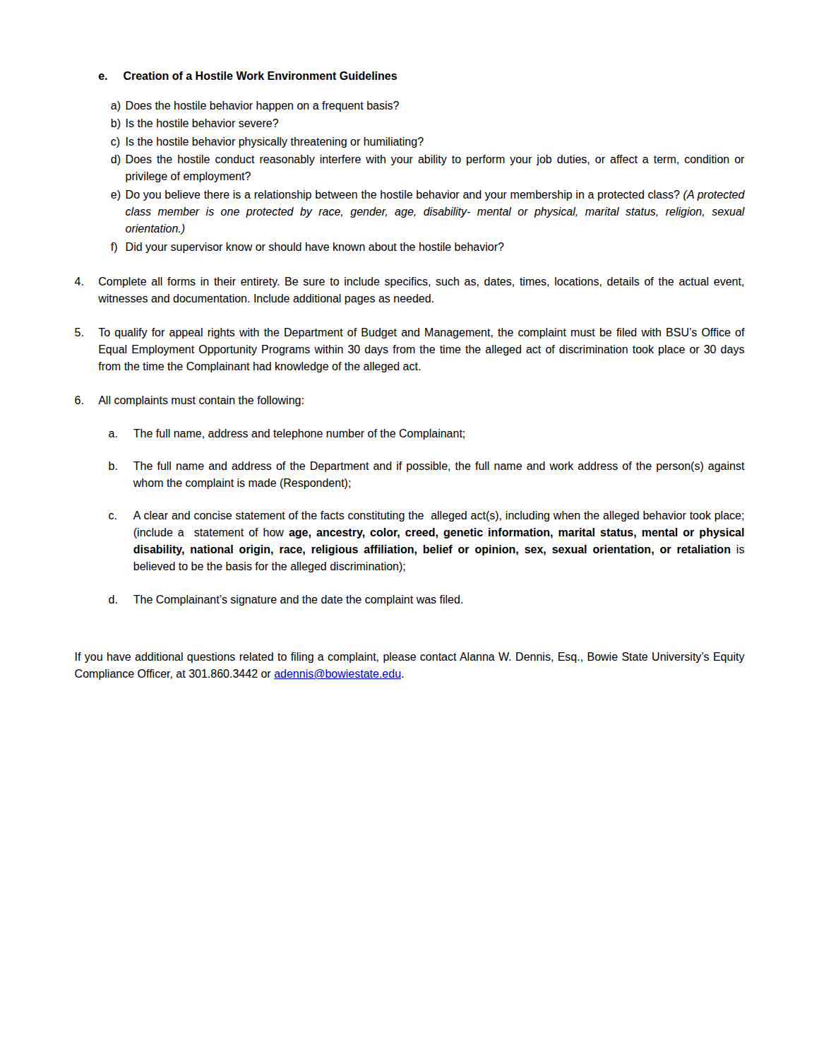e. Creation of a Hostile Work Environment Guidelines
a) Does the hostile behavior happen on a frequent basis?
b) Is the hostile behavior severe?
c) Is the hostile behavior physically threatening or humiliating?
d) Does the hostile conduct reasonably interfere with your ability to perform your job duties, or affect a term, condition or privilege of employment?
e) Do you believe there is a relationship between the hostile behavior and your membership in a protected class? (A protected class member is one protected by race, gender, age, disability- mental or physical, marital status, religion, sexual orientation.)
f) Did your supervisor know or should have known about the hostile behavior?
4. Complete all forms in their entirety. Be sure to include specifics, such as, dates, times, locations, details of the actual event, witnesses and documentation. Include additional pages as needed.
5. To qualify for appeal rights with the Department of Budget and Management, the complaint must be filed with BSU’s Office of Equal Employment Opportunity Programs within 30 days from the time the alleged act of discrimination took place or 30 days from the time the Complainant had knowledge of the alleged act.
6. All complaints must contain the following:
a. The full name, address and telephone number of the Complainant;
b. The full name and address of the Department and if possible, the full name and work address of the person(s) against whom the complaint is made (Respondent);
c. A clear and concise statement of the facts constituting the alleged act(s), including when the alleged behavior took place; (include a statement of how age, ancestry, color, creed, genetic information, marital status, mental or physical disability, national origin, race, religious affiliation, belief or opinion, sex, sexual orientation, or retaliation is believed to be the basis for the alleged discrimination);
d. The Complainant’s signature and the date the complaint was filed.
If you have additional questions related to filing a complaint, please contact Alanna W. Dennis, Esq., Bowie State University’s Equity Compliance Officer, at 301.860.3442 or adennis@bowiestate.edu.